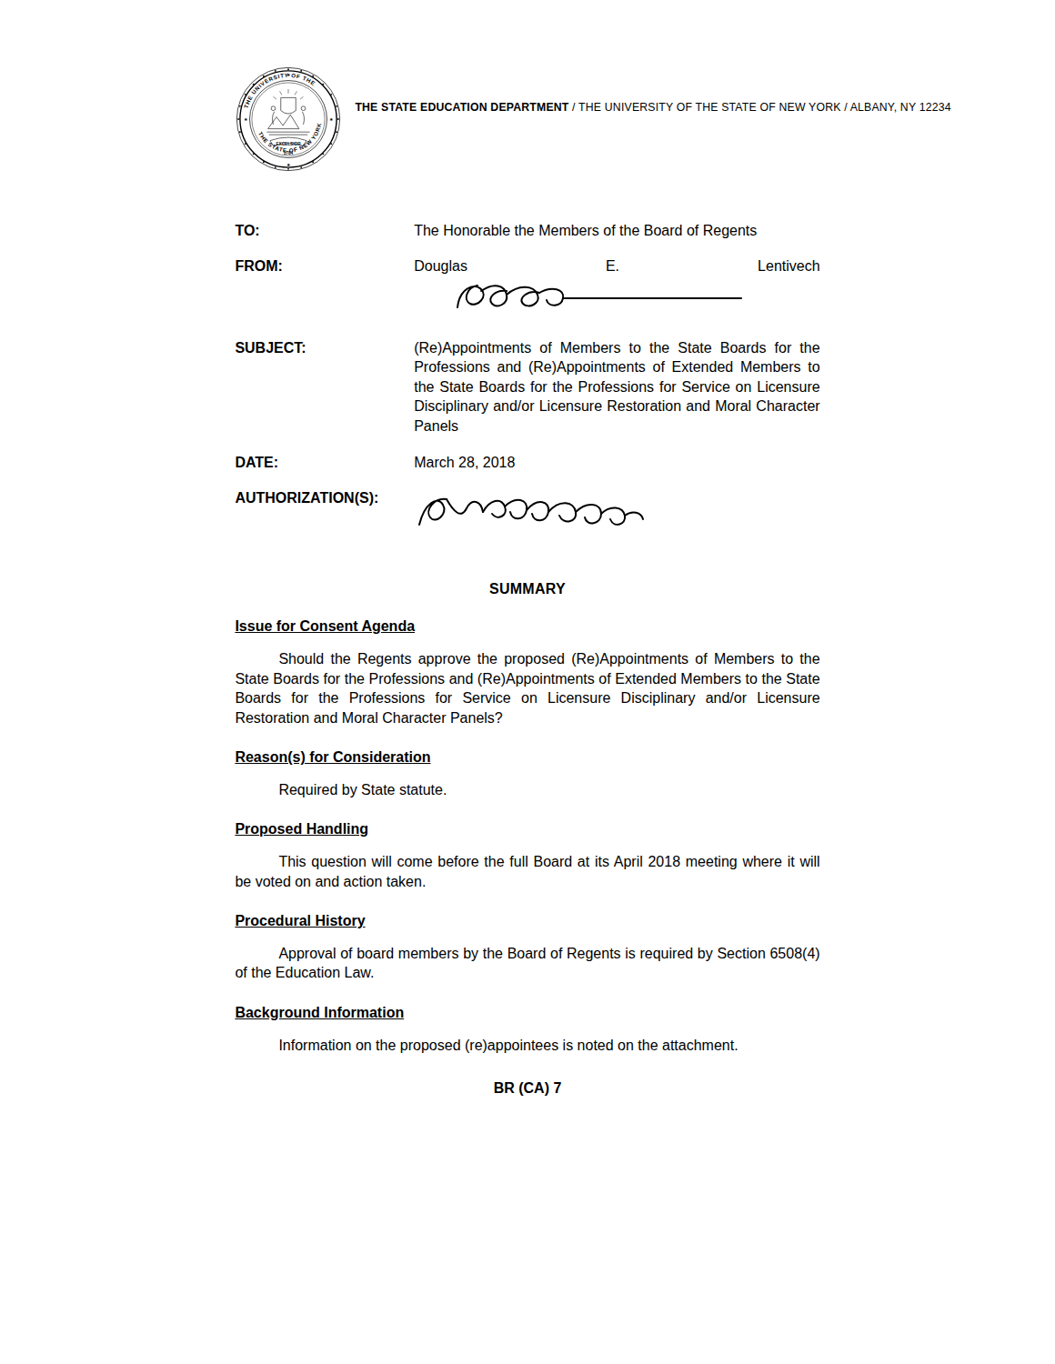★ ★ ★ ★ THE UNIVERSITY OF THE THE STATE OF NEW YORK EXCELSIOR 1784
THE STATE EDUCATION DEPARTMENT / THE UNIVERSITY OF THE STATE OF NEW YORK / ALBANY, NY 12234
| TO: | The Honorable the Members of the Board of Regents |
| FROM: | Douglas E. Lentivech |
| SUBJECT: | (Re)Appointments of Members to the State Boards for the Professions and (Re)Appointments of Extended Members to the State Boards for the Professions for Service on Licensure Disciplinary and/or Licensure Restoration and Moral Character Panels |
| DATE: | March 28, 2018 |
| AUTHORIZATION(S): | |
SUMMARY
Issue for Consent Agenda
Should the Regents approve the proposed (Re)Appointments of Members to the State Boards for the Professions and (Re)Appointments of Extended Members to the State Boards for the Professions for Service on Licensure Disciplinary and/or Licensure Restoration and Moral Character Panels?
Reason(s) for Consideration
Required by State statute.
Proposed Handling
This question will come before the full Board at its April 2018 meeting where it will be voted on and action taken.
Procedural History
Approval of board members by the Board of Regents is required by Section 6508(4) of the Education Law.
Background Information
Information on the proposed (re)appointees is noted on the attachment.
BR (CA) 7